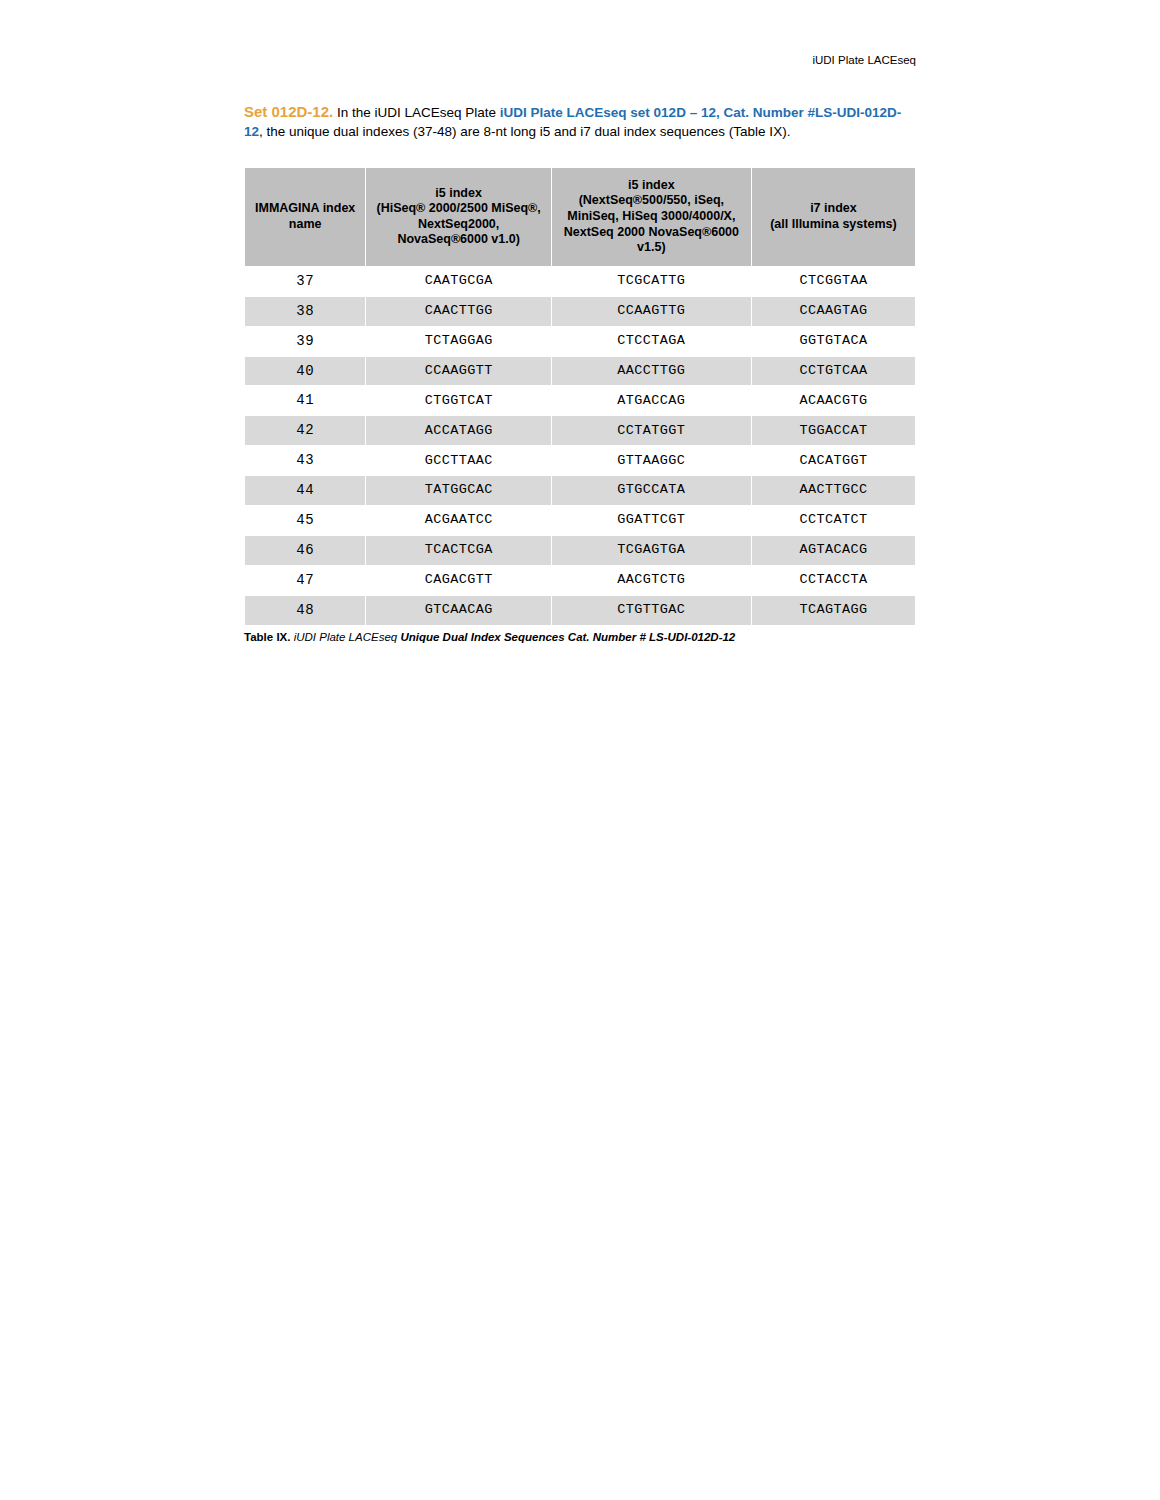iUDI Plate LACEseq
Set 012D-12. In the iUDI LACEseq Plate iUDI Plate LACEseq set 012D – 12, Cat. Number #LS-UDI-012D-12, the unique dual indexes (37-48) are 8-nt long i5 and i7 dual index sequences (Table IX).
| IMMAGINA index name | i5 index (HiSeq® 2000/2500 MiSeq®, NextSeq2000, NovaSeq®6000 v1.0) | i5 index (NextSeq®500/550, iSeq, MiniSeq, HiSeq 3000/4000/X, NextSeq 2000 NovaSeq®6000 v1.5) | i7 index (all Illumina systems) |
| --- | --- | --- | --- |
| 37 | CAATGCGA | TCGCATTG | CTCGGTAA |
| 38 | CAACTTGG | CCAAGTTG | CCAAGTAG |
| 39 | TCTAGGAG | CTCCTAGA | GGTGTACA |
| 40 | CCAAGGTT | AACCTTGG | CCTGTCAA |
| 41 | CTGGTCAT | ATGACCAG | ACAACGTG |
| 42 | ACCATAGG | CCTATGGT | TGGACCAT |
| 43 | GCCTTAAC | GTTAAGGC | CACATGGT |
| 44 | TATGGCAC | GTGCCATA | AACTTGCC |
| 45 | ACGAATCC | GGATTCGT | CCTCATCT |
| 46 | TCACTCGA | TCGAGTGA | AGTACACG |
| 47 | CAGACGTT | AACGTCTG | CCTACCTA |
| 48 | GTCAACAG | CTGTTGAC | TCAGTAGG |
Table IX. iUDI Plate LACEseq Unique Dual Index Sequences Cat. Number # LS-UDI-012D-12